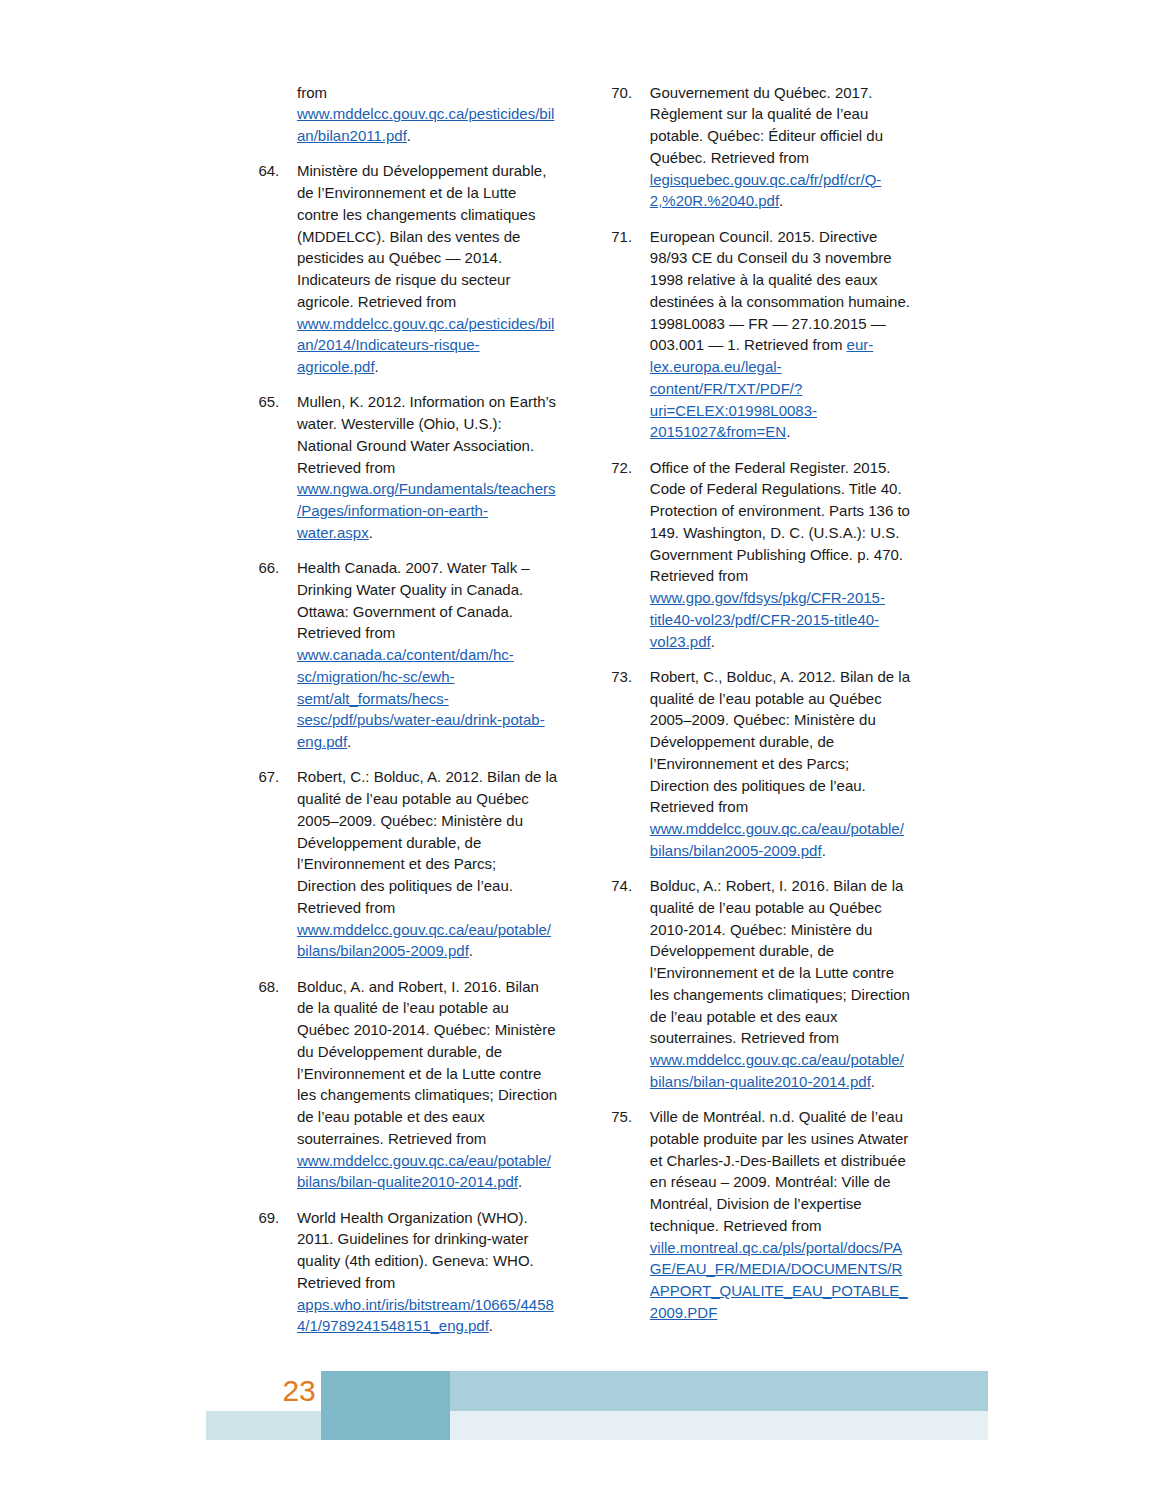from www.mddelcc.gouv.qc.ca/pesticides/bilan/bilan2011.pdf.
64. Ministère du Développement durable, de l’Environnement et de la Lutte contre les changements climatiques (MDDELCC). Bilan des ventes de pesticides au Québec — 2014. Indicateurs de risque du secteur agricole. Retrieved from www.mddelcc.gouv.qc.ca/pesticides/bilan/2014/Indicateurs-risque-agricole.pdf.
65. Mullen, K. 2012. Information on Earth’s water. Westerville (Ohio, U.S.): National Ground Water Association. Retrieved from www.ngwa.org/Fundamentals/teachers/Pages/information-on-earth-water.aspx.
66. Health Canada. 2007. Water Talk – Drinking Water Quality in Canada. Ottawa: Government of Canada. Retrieved from www.canada.ca/content/dam/hc-sc/migration/hc-sc/ewh-semt/alt_formats/hecs-sesc/pdf/pubs/water-eau/drink-potab-eng.pdf.
67. Robert, C.: Bolduc, A. 2012. Bilan de la qualité de l’eau potable au Québec 2005–2009. Québec: Ministère du Développement durable, de l’Environnement et des Parcs; Direction des politiques de l’eau. Retrieved from www.mddelcc.gouv.qc.ca/eau/potable/bilans/bilan2005-2009.pdf.
68. Bolduc, A. and Robert, I. 2016. Bilan de la qualité de l’eau potable au Québec 2010-2014. Québec: Ministère du Développement durable, de l’Environnement et de la Lutte contre les changements climatiques; Direction de l’eau potable et des eaux souterraines. Retrieved from www.mddelcc.gouv.qc.ca/eau/potable/bilans/bilan-qualite2010-2014.pdf.
69. World Health Organization (WHO). 2011. Guidelines for drinking-water quality (4th edition). Geneva: WHO. Retrieved from apps.who.int/iris/bitstream/10665/44584/1/9789241548151_eng.pdf.
70. Gouvernement du Québec. 2017. Règlement sur la qualité de l’eau potable. Québec: Éditeur officiel du Québec. Retrieved from legisquebec.gouv.qc.ca/fr/pdf/cr/Q-2,%20R.%2040.pdf.
71. European Council. 2015. Directive 98/93 CE du Conseil du 3 novembre 1998 relative à la qualité des eaux destinées à la consommation humaine. 1998L0083 — FR — 27.10.2015 — 003.001 — 1. Retrieved from eur-lex.europa.eu/legal-content/FR/TXT/PDF/?uri=CELEX:01998L0083-20151027&from=EN.
72. Office of the Federal Register. 2015. Code of Federal Regulations. Title 40. Protection of environment. Parts 136 to 149. Washington, D. C. (U.S.A.): U.S. Government Publishing Office. p. 470. Retrieved from www.gpo.gov/fdsys/pkg/CFR-2015-title40-vol23/pdf/CFR-2015-title40-vol23.pdf.
73. Robert, C., Bolduc, A. 2012. Bilan de la qualité de l’eau potable au Québec 2005–2009. Québec: Ministère du Développement durable, de l’Environnement et des Parcs; Direction des politiques de l’eau. Retrieved from www.mddelcc.gouv.qc.ca/eau/potable/bilans/bilan2005-2009.pdf.
74. Bolduc, A.: Robert, I. 2016. Bilan de la qualité de l’eau potable au Québec 2010-2014. Québec: Ministère du Développement durable, de l’Environnement et de la Lutte contre les changements climatiques; Direction de l’eau potable et des eaux souterraines. Retrieved from www.mddelcc.gouv.qc.ca/eau/potable/bilans/bilan-qualite2010-2014.pdf.
75. Ville de Montréal. n.d. Qualité de l’eau potable produite par les usines Atwater et Charles-J.-Des-Baillets et distribuée en réseau – 2009. Montréal: Ville de Montréal, Division de l’expertise technique. Retrieved from ville.montreal.qc.ca/pls/portal/docs/PAGE/EAU_FR/MEDIA/DOCUMENTS/RAPPORT_QUALITE_EAU_POTABLE_2009.PDF
23